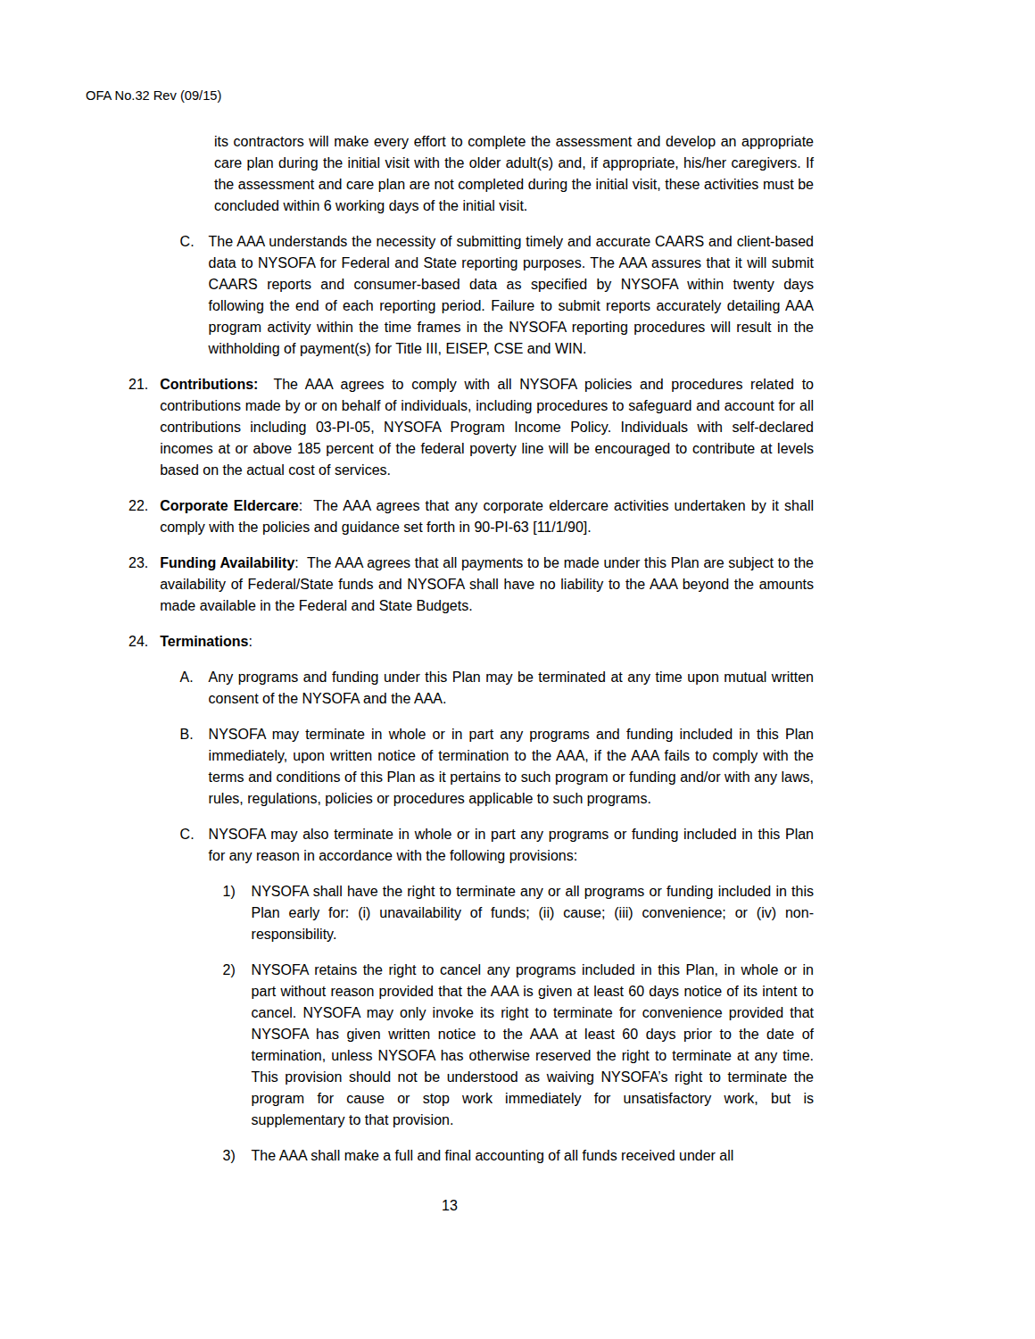OFA No.32 Rev (09/15)
its contractors will make every effort to complete the assessment and develop an appropriate care plan during the initial visit with the older adult(s) and, if appropriate, his/her caregivers. If the assessment and care plan are not completed during the initial visit, these activities must be concluded within 6 working days of the initial visit.
C.
The AAA understands the necessity of submitting timely and accurate CAARS and client-based data to NYSOFA for Federal and State reporting purposes. The AAA assures that it will submit CAARS reports and consumer-based data as specified by NYSOFA within twenty days following the end of each reporting period. Failure to submit reports accurately detailing AAA program activity within the time frames in the NYSOFA reporting procedures will result in the withholding of payment(s) for Title III, EISEP, CSE and WIN.
21.
Contributions: The AAA agrees to comply with all NYSOFA policies and procedures related to contributions made by or on behalf of individuals, including procedures to safeguard and account for all contributions including 03-PI-05, NYSOFA Program Income Policy. Individuals with self-declared incomes at or above 185 percent of the federal poverty line will be encouraged to contribute at levels based on the actual cost of services.
22.
Corporate Eldercare: The AAA agrees that any corporate eldercare activities undertaken by it shall comply with the policies and guidance set forth in 90-PI-63 [11/1/90].
23.
Funding Availability: The AAA agrees that all payments to be made under this Plan are subject to the availability of Federal/State funds and NYSOFA shall have no liability to the AAA beyond the amounts made available in the Federal and State Budgets.
24.
Terminations:
A.
Any programs and funding under this Plan may be terminated at any time upon mutual written consent of the NYSOFA and the AAA.
B.
NYSOFA may terminate in whole or in part any programs and funding included in this Plan immediately, upon written notice of termination to the AAA, if the AAA fails to comply with the terms and conditions of this Plan as it pertains to such program or funding and/or with any laws, rules, regulations, policies or procedures applicable to such programs.
C.
NYSOFA may also terminate in whole or in part any programs or funding included in this Plan for any reason in accordance with the following provisions:
1)
NYSOFA shall have the right to terminate any or all programs or funding included in this Plan early for: (i) unavailability of funds; (ii) cause; (iii) convenience; or (iv) non-responsibility.
2)
NYSOFA retains the right to cancel any programs included in this Plan, in whole or in part without reason provided that the AAA is given at least 60 days notice of its intent to cancel. NYSOFA may only invoke its right to terminate for convenience provided that NYSOFA has given written notice to the AAA at least 60 days prior to the date of termination, unless NYSOFA has otherwise reserved the right to terminate at any time. This provision should not be understood as waiving NYSOFA’s right to terminate the program for cause or stop work immediately for unsatisfactory work, but is supplementary to that provision.
3)
The AAA shall make a full and final accounting of all funds received under all
13